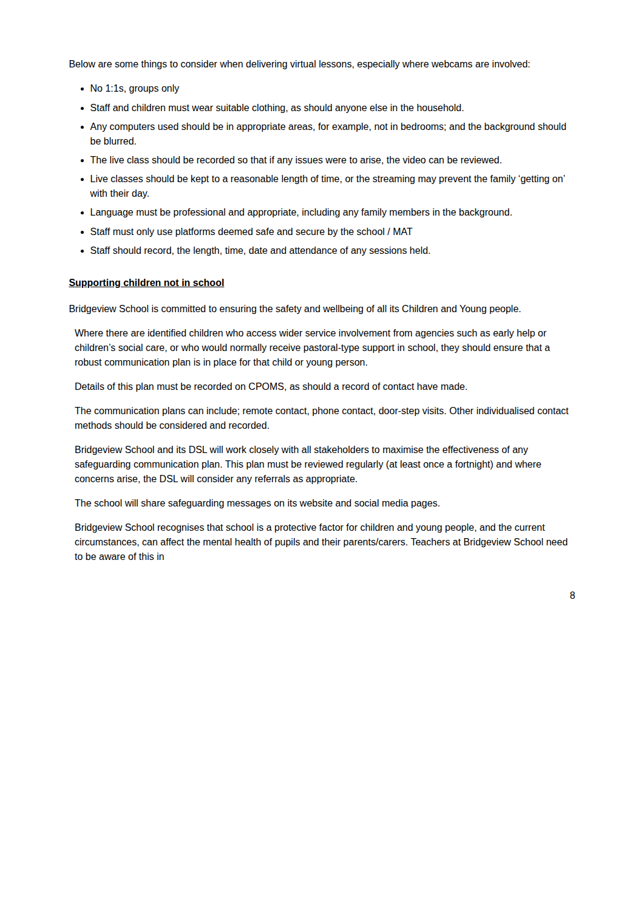Below are some things to consider when delivering virtual lessons, especially where webcams are involved:
No 1:1s, groups only
Staff and children must wear suitable clothing, as should anyone else in the household.
Any computers used should be in appropriate areas, for example, not in bedrooms; and the background should be blurred.
The live class should be recorded so that if any issues were to arise, the video can be reviewed.
Live classes should be kept to a reasonable length of time, or the streaming may prevent the family ‘getting on’ with their day.
Language must be professional and appropriate, including any family members in the background.
Staff must only use platforms deemed safe and secure by the school / MAT
Staff should record, the length, time, date and attendance of any sessions held.
Supporting children not in school
Bridgeview School is committed to ensuring the safety and wellbeing of all its Children and Young people.
Where there are identified children who access wider service involvement from agencies such as early help or children’s social care, or who would normally receive pastoral-type support in school, they should ensure that a robust communication plan is in place for that child or young person.
Details of this plan must be recorded on CPOMS, as should a record of contact have made.
The communication plans can include; remote contact, phone contact, door-step visits. Other individualised contact methods should be considered and recorded.
Bridgeview School and its DSL will work closely with all stakeholders to maximise the effectiveness of any safeguarding communication plan. This plan must be reviewed regularly (at least once a fortnight) and where concerns arise, the DSL will consider any referrals as appropriate.
The school will share safeguarding messages on its website and social media pages.
Bridgeview School recognises that school is a protective factor for children and young people, and the current circumstances, can affect the mental health of pupils and their parents/carers. Teachers at Bridgeview School need to be aware of this in
8